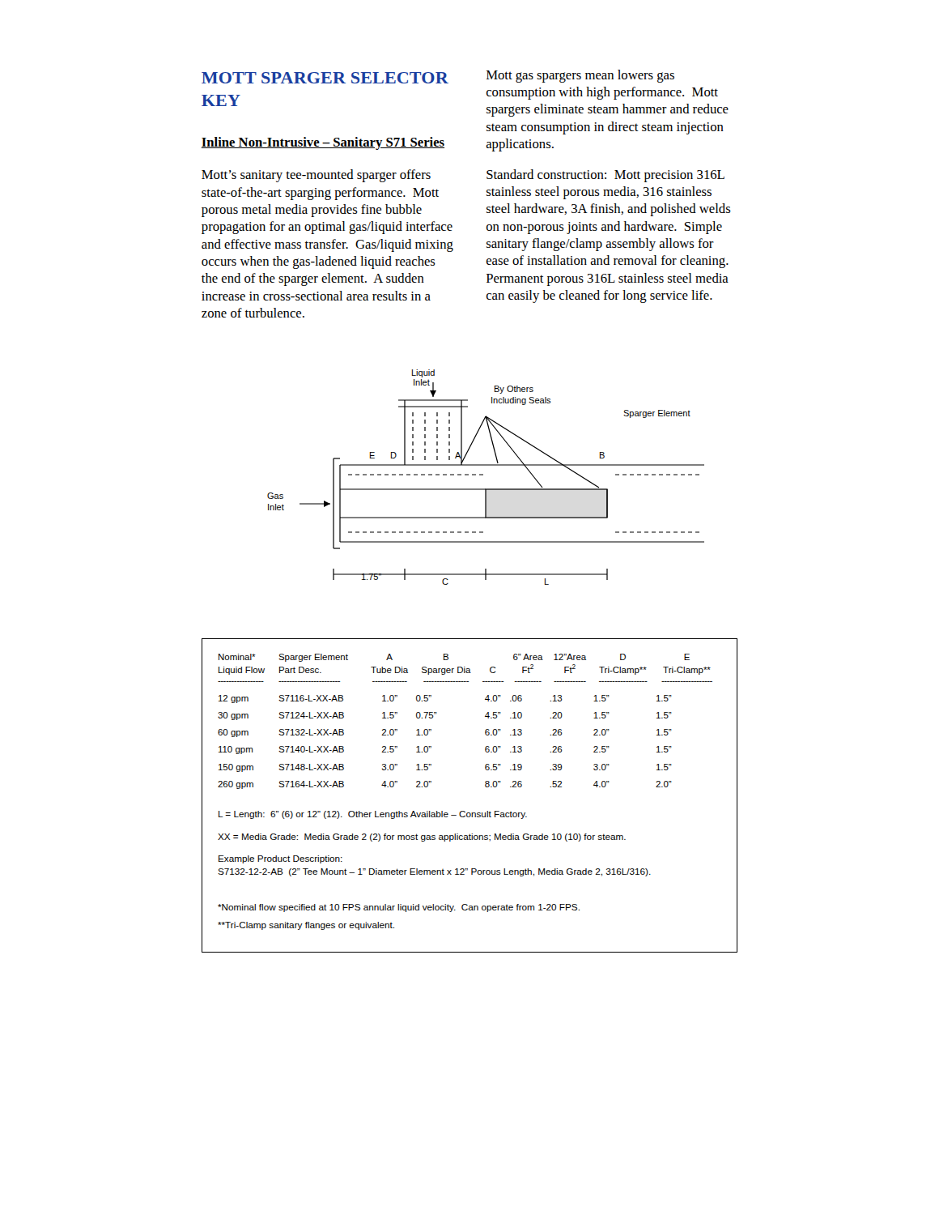MOTT SPARGER SELECTOR KEY
Inline Non-Intrusive – Sanitary S71 Series
Mott’s sanitary tee-mounted sparger offers state-of-the-art sparging performance. Mott porous metal media provides fine bubble propagation for an optimal gas/liquid interface and effective mass transfer. Gas/liquid mixing occurs when the gas-ladened liquid reaches the end of the sparger element. A sudden increase in cross-sectional area results in a zone of turbulence.
Mott gas spargers mean lowers gas consumption with high performance. Mott spargers eliminate steam hammer and reduce steam consumption in direct steam injection applications.
Standard construction: Mott precision 316L stainless steel porous media, 316 stainless steel hardware, 3A finish, and polished welds on non-porous joints and hardware. Simple sanitary flange/clamp assembly allows for ease of installation and removal for cleaning. Permanent porous 316L stainless steel media can easily be cleaned for long service life.
Liquid Inlet By Others Including Seals Sparger Element Gas Inlet E D A B 1.75” C L
| Nominal* | Sparger Element | A | B | | 6” Area | 12”Area | D | E |
| --- | --- | --- | --- | --- | --- | --- | --- | --- |
| Liquid Flow | Part Desc. | Tube Dia | Sparger Dia | C | Ft 2 | Ft 2 | Tri-Clamp** | Tri-Clamp** |
| ----------------- | ----------------------- | ------------- | ----------------- | -------- | ---------- | ------------ | ------------------ | ------------------- |
| 12 gpm | S7116-L-XX-AB | 1.0” | 0.5” | 4.0” | .06 | .13 | 1.5” | 1.5” |
| 30 gpm | S7124-L-XX-AB | 1.5” | 0.75” | 4.5” | .10 | .20 | 1.5” | 1.5” |
| 60 gpm | S7132-L-XX-AB | 2.0” | 1.0” | 6.0” | .13 | .26 | 2.0” | 1.5” |
| 110 gpm | S7140-L-XX-AB | 2.5” | 1.0” | 6.0” | .13 | .26 | 2.5” | 1.5” |
| 150 gpm | S7148-L-XX-AB | 3.0” | 1.5” | 6.5” | .19 | .39 | 3.0” | 1.5” |
| 260 gpm | S7164-L-XX-AB | 4.0” | 2.0” | 8.0” | .26 | .52 | 4.0” | 2.0” |
L = Length: 6” (6) or 12” (12). Other Lengths Available – Consult Factory.
XX = Media Grade: Media Grade 2 (2) for most gas applications; Media Grade 10 (10) for steam.
Example Product Description:
S7132-12-2-AB (2” Tee Mount – 1” Diameter Element x 12” Porous Length, Media Grade 2, 316L/316).
*Nominal flow specified at 10 FPS annular liquid velocity. Can operate from 1-20 FPS.
**Tri-Clamp sanitary flanges or equivalent.